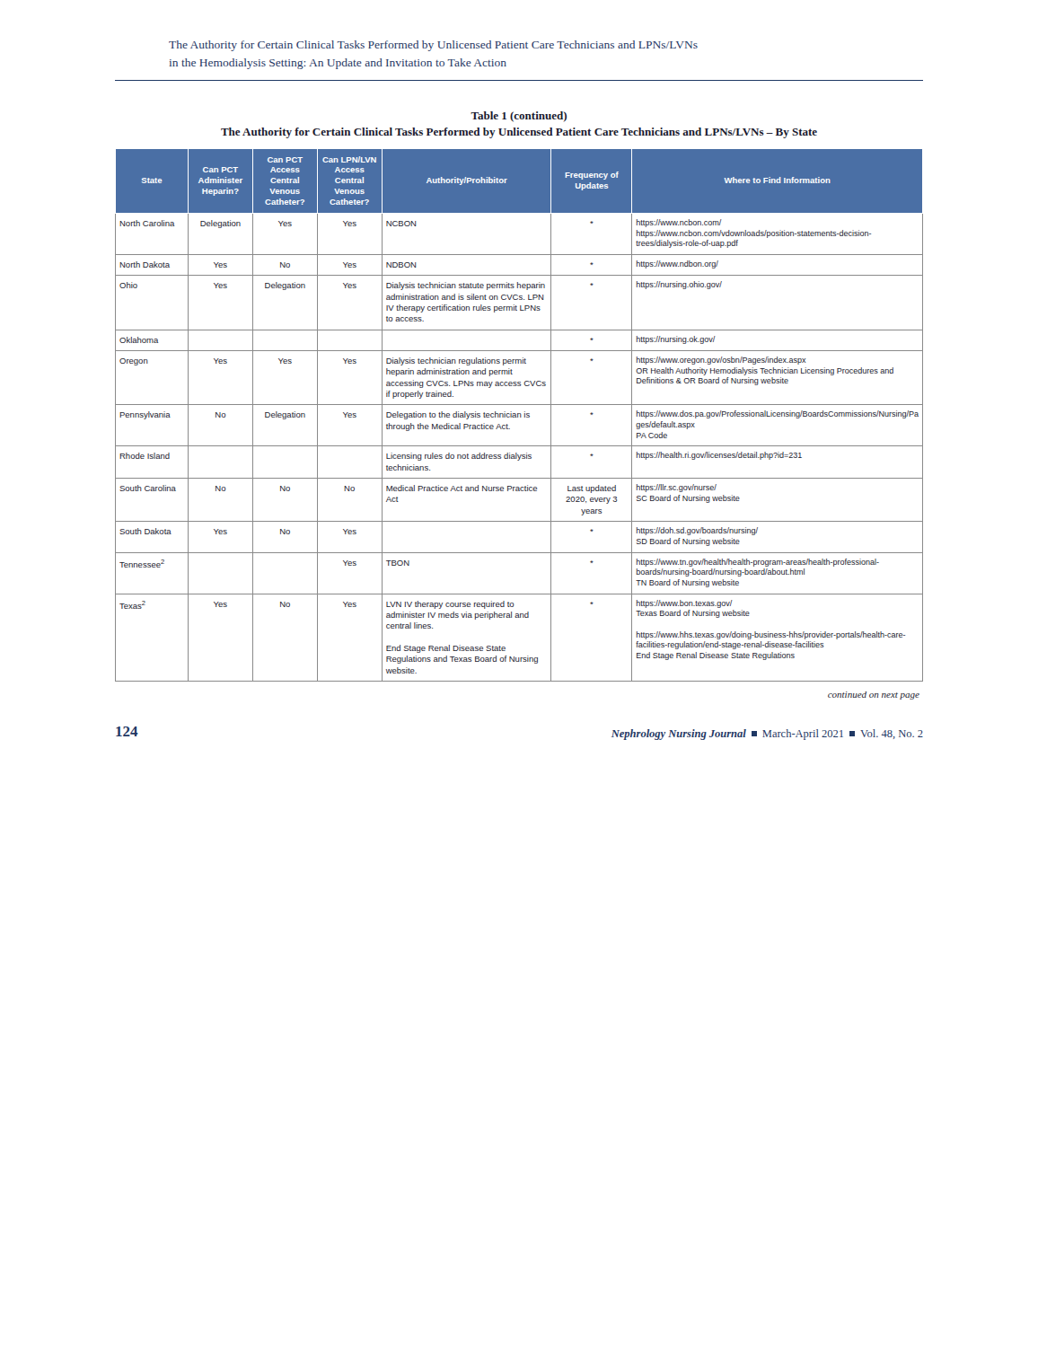The Authority for Certain Clinical Tasks Performed by Unlicensed Patient Care Technicians and LPNs/LVNs
in the Hemodialysis Setting: An Update and Invitation to Take Action
Table 1 (continued) The Authority for Certain Clinical Tasks Performed by Unlicensed Patient Care Technicians and LPNs/LVNs – By State
| State | Can PCT Administer Heparin? | Can PCT Access Central Venous Catheter? | Can LPN/LVN Access Central Venous Catheter? | Authority/Prohibitor | Frequency of Updates | Where to Find Information |
| --- | --- | --- | --- | --- | --- | --- |
| North Carolina | Delegation | Yes | Yes | NCBON | * | https://www.ncbon.com/ https://www.ncbon.com/vdownloads/position-statements-decision-trees/dialysis-role-of-uap.pdf |
| North Dakota | Yes | No | Yes | NDBON | * | https://www.ndbon.org/ |
| Ohio | Yes | Delegation | Yes | Dialysis technician statute permits heparin administration and is silent on CVCs. LPN IV therapy certification rules permit LPNs to access. | * | https://nursing.ohio.gov/ |
| Oklahoma | | | | | * | https://nursing.ok.gov/ |
| Oregon | Yes | Yes | Yes | Dialysis technician regulations permit heparin administration and permit accessing CVCs. LPNs may access CVCs if properly trained. | * | https://www.oregon.gov/osbn/Pages/index.aspx OR Health Authority Hemodialysis Technician Licensing Procedures and Definitions & OR Board of Nursing website |
| Pennsylvania | No | Delegation | Yes | Delegation to the dialysis technician is through the Medical Practice Act. | * | https://www.dos.pa.gov/ProfessionalLicensing/BoardsCommissions/Nursing/Pages/default.aspx PA Code |
| Rhode Island | | | | Licensing rules do not address dialysis technicians. | * | https://health.ri.gov/licenses/detail.php?id=231 |
| South Carolina | No | No | No | Medical Practice Act and Nurse Practice Act | Last updated 2020, every 3 years | https://llr.sc.gov/nurse/ SC Board of Nursing website |
| South Dakota | Yes | No | Yes | | * | https://doh.sd.gov/boards/nursing/ SD Board of Nursing website |
| Tennessee 2 | | | Yes | TBON | * | https://www.tn.gov/health/health-program-areas/health-professional-boards/nursing-board/nursing-board/about.html TN Board of Nursing website |
| Texas 2 | Yes | No | Yes | LVN IV therapy course required to administer IV meds via peripheral and central lines. End Stage Renal Disease State Regulations and Texas Board of Nursing website. | * | https://www.bon.texas.gov/ Texas Board of Nursing website https://www.hhs.texas.gov/doing-business-hhs/provider-portals/health-care-facilities-regulation/end-stage-renal-disease-facilities End Stage Renal Disease State Regulations |
continued on next page
124
Nephrology Nursing Journal March-April 2021 Vol. 48, No. 2